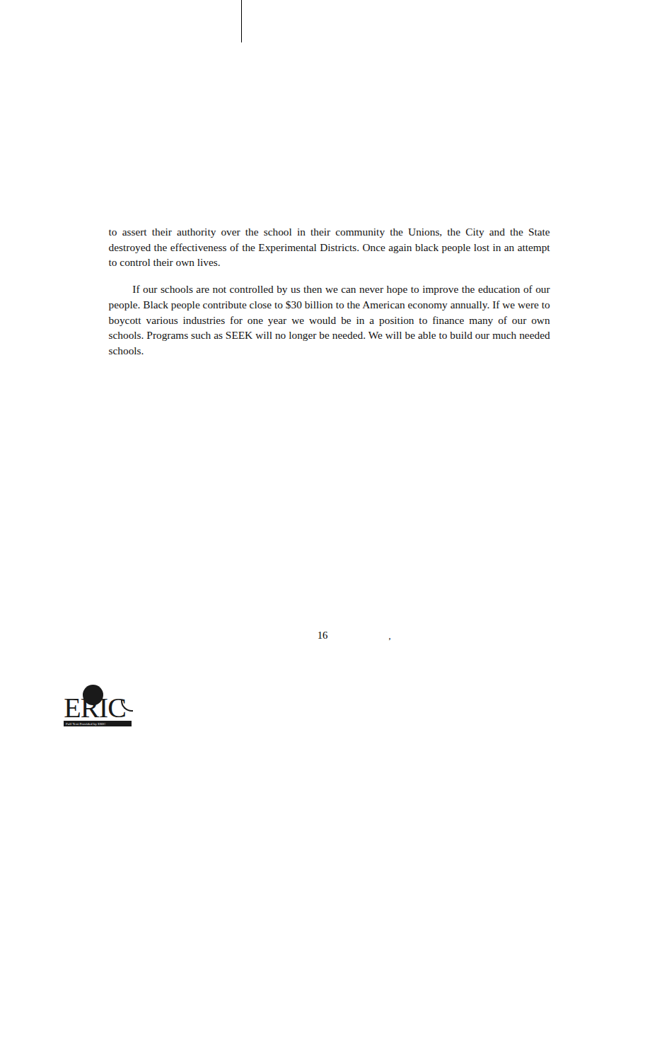to assert their authority over the school in their community the Unions, the City and the State destroyed the effectiveness of the Experimental Districts. Once again black people lost in an attempt to control their own lives.
If our schools are not controlled by us then we can never hope to improve the education of our people. Black people contribute close to $30 billion to the American economy annually. If we were to boycott various industries for one year we would be in a position to finance many of our own schools. Programs such as SEEK will no longer be needed. We will be able to build our much needed schools.
16,
ERIC
Full Text Provided by ERIC